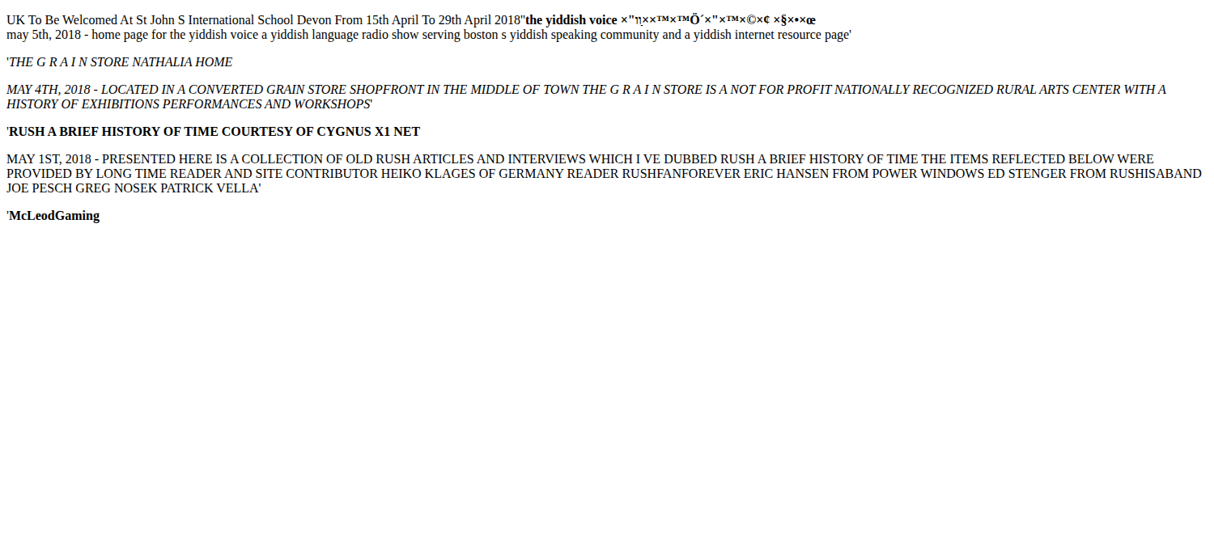UK To Be Welcomed At St John S International School Devon From 15th April To 29th April 2018''the yiddish voice ×"וו×ַ×™×™Ö´×"×™×©×¢ ×§×•×œ
may 5th, 2018 - home page for the yiddish voice a yiddish language radio show serving boston s yiddish speaking community and a yiddish internet resource page'
'THE G R A I N STORE NATHALIA HOME
MAY 4TH, 2018 - LOCATED IN A CONVERTED GRAIN STORE SHOPFRONT IN THE MIDDLE OF TOWN THE G R A I N STORE IS A NOT FOR PROFIT NATIONALLY RECOGNIZED RURAL ARTS CENTER WITH A HISTORY OF EXHIBITIONS PERFORMANCES AND WORKSHOPS'
'RUSH A BRIEF HISTORY OF TIME COURTESY OF CYGNUS X1 NET
MAY 1ST, 2018 - PRESENTED HERE IS A COLLECTION OF OLD RUSH ARTICLES AND INTERVIEWS WHICH I VE DUBBED RUSH A BRIEF HISTORY OF TIME THE ITEMS REFLECTED BELOW WERE PROVIDED BY LONG TIME READER AND SITE CONTRIBUTOR HEIKO KLAGES OF GERMANY READER RUSHFANFOREVER ERIC HANSEN FROM POWER WINDOWS ED STENGER FROM RUSHISABAND JOE PESCH GREG NOSEK PATRICK VELLA'
'McLeodGaming